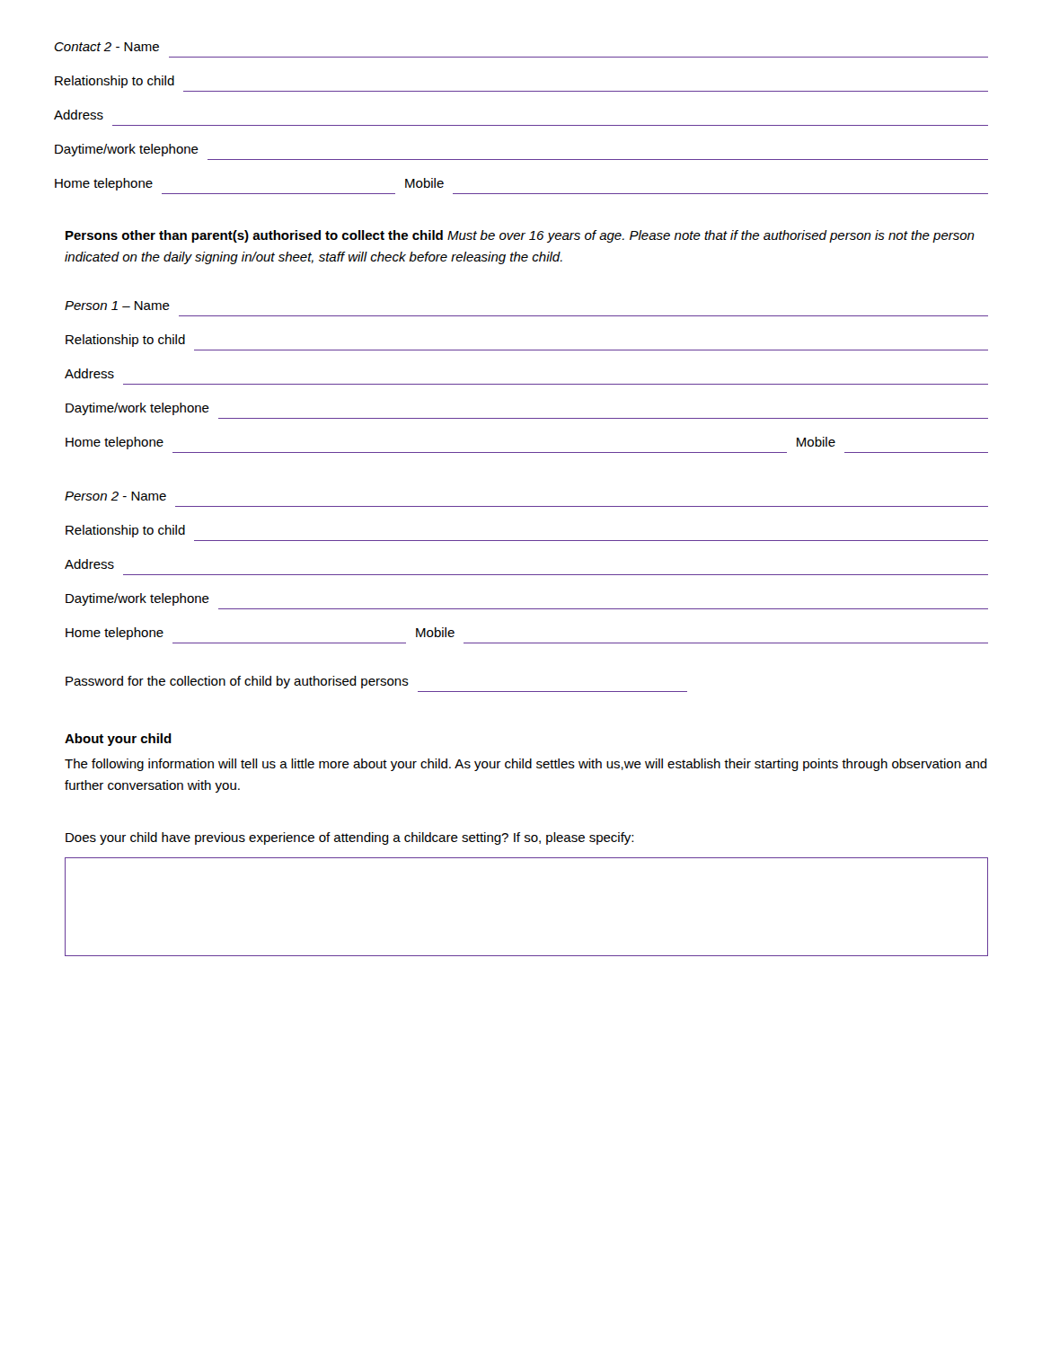Contact 2 - Name
Relationship to child
Address
Daytime/work telephone
Home telephone Mobile
Persons other than parent(s) authorised to collect the child Must be over 16 years of age. Please note that if the authorised person is not the person indicated on the daily signing in/out sheet, staff will check before releasing the child.
Person 1 – Name
Relationship to child
Address
Daytime/work telephone
Home telephone Mobile
Person 2 - Name
Relationship to child
Address
Daytime/work telephone
Home telephone Mobile
Password for the collection of child by authorised persons
About your child
The following information will tell us a little more about your child. As your child settles with us,we will establish their starting points through observation and further conversation with you.
Does your child have previous experience of attending a childcare setting? If so, please specify: